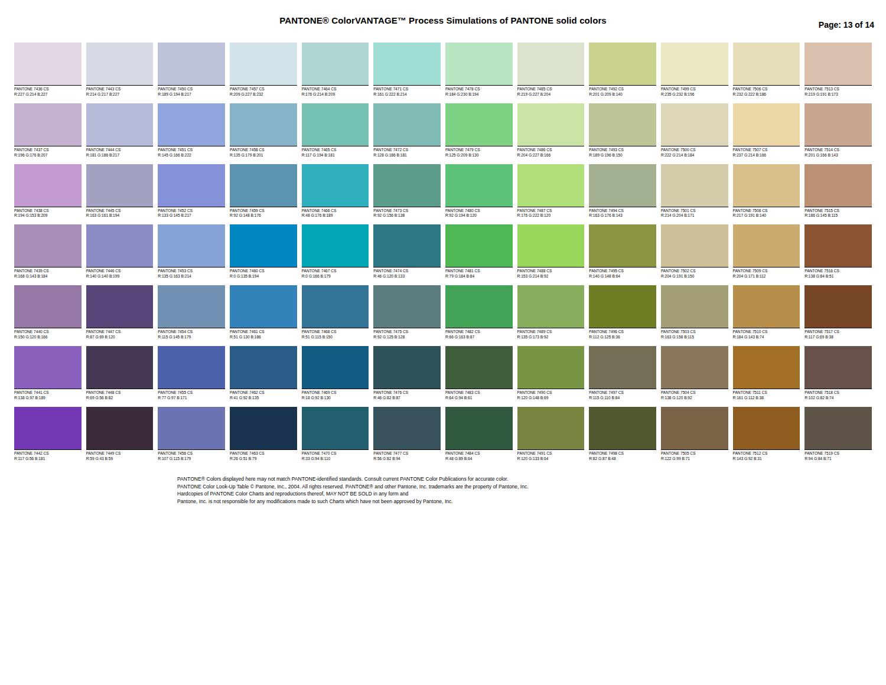PANTONE® ColorVANTAGE™ Process Simulations of PANTONE solid colors
Page: 13 of 14
| PANTONE 7436 CS R:227 G:214 B:227 | PANTONE 7443 CS R:214 G:217 B:227 | PANTONE 7450 CS R:189 G:194 B:217 | PANTONE 7457 CS R:209 G:227 B:232 | PANTONE 7464 CS R:176 G:214 B:209 | PANTONE 7471 CS R:161 G:222 B:214 | PANTONE 7478 CS R:184 G:230 B:194 | PANTONE 7485 CS R:219 G:227 B:204 | PANTONE 7492 CS R:201 G:209 B:140 | PANTONE 7499 CS R:235 G:232 B:196 | PANTONE 7506 CS R:232 G:222 B:186 | PANTONE 7513 CS R:219 G:191 B:173 |
| PANTONE 7437 CS R:196 G:176 B:207 | PANTONE 7444 CS R:181 G:186 B:217 | PANTONE 7451 CS R:145 G:166 B:222 | PANTONE 7458 CS R:135 G:179 B:201 | PANTONE 7465 CS R:117 G:194 B:181 | PANTONE 7472 CS R:128 G:186 B:181 | PANTONE 7479 CS R:125 G:209 B:130 | PANTONE 7486 CS R:204 G:227 B:166 | PANTONE 7493 CS R:189 G:196 B:150 | PANTONE 7500 CS R:222 G:214 B:184 | PANTONE 7507 CS R:237 G:214 B:166 | PANTONE 7514 CS R:201 G:166 B:143 |
| PANTONE 7438 CS R:194 G:153 B:209 | PANTONE 7445 CS R:163 G:161 B:194 | PANTONE 7452 CS R:133 G:145 B:217 | PANTONE 7459 CS R:92 G:148 B:176 | PANTONE 7466 CS R:48 G:176 B:189 | PANTONE 7473 CS R:92 G:156 B:138 | PANTONE 7480 CS R:92 G:194 B:120 | PANTONE 7487 CS R:176 G:222 B:120 | PANTONE 7494 CS R:163 G:176 B:143 | PANTONE 7501 CS R:214 G:204 B:171 | PANTONE 7508 CS R:217 G:191 B:140 | PANTONE 7515 CS R:186 G:145 B:115 |
| PANTONE 7439 CS R:168 G:143 B:184 | PANTONE 7446 CS R:140 G:140 B:199 | PANTONE 7453 CS R:135 G:163 B:214 | PANTONE 7460 CS R:0 G:135 B:194 | PANTONE 7467 CS R:0 G:166 B:179 | PANTONE 7474 CS R:46 G:120 B:133 | PANTONE 7481 CS R:79 G:184 B:84 | PANTONE 7488 CS R:153 G:214 B:92 | PANTONE 7495 CS R:140 G:148 B:64 | PANTONE 7502 CS R:204 G:191 B:150 | PANTONE 7509 CS R:204 G:171 B:112 | PANTONE 7516 CS R:138 G:84 B:51 |
| PANTONE 7440 CS R:150 G:120 B:166 | PANTONE 7447 CS R:87 G:69 B:120 | PANTONE 7454 CS R:115 G:145 B:179 | PANTONE 7461 CS R:51 G:130 B:186 | PANTONE 7468 CS R:51 G:115 B:150 | PANTONE 7475 CS R:92 G:125 B:128 | PANTONE 7482 CS R:66 G:163 B:87 | PANTONE 7489 CS R:135 G:173 B:92 | PANTONE 7496 CS R:112 G:125 B:36 | PANTONE 7503 CS R:163 G:158 B:115 | PANTONE 7510 CS R:184 G:143 B:74 | PANTONE 7517 CS R:117 G:69 B:38 |
| PANTONE 7441 CS R:138 G:97 B:189 | PANTONE 7448 CS R:69 G:56 B:82 | PANTONE 7455 CS R:77 G:97 B:171 | PANTONE 7462 CS R:41 G:92 B:135 | PANTONE 7469 CS R:18 G:92 B:130 | PANTONE 7476 CS R:46 G:82 B:87 | PANTONE 7483 CS R:64 G:94 B:61 | PANTONE 7490 CS R:120 G:148 B:69 | PANTONE 7497 CS R:115 G:110 B:84 | PANTONE 7504 CS R:138 G:120 B:92 | PANTONE 7511 CS R:161 G:112 B:38 | PANTONE 7518 CS R:102 G:82 B:74 |
| PANTONE 7442 CS R:117 G:56 B:181 | PANTONE 7449 CS R:59 G:43 B:59 | PANTONE 7456 CS R:107 G:115 B:179 | PANTONE 7463 CS R:26 G:51 B:79 | PANTONE 7470 CS R:33 G:94 B:110 | PANTONE 7477 CS R:56 G:82 B:94 | PANTONE 7484 CS R:48 G:89 B:64 | PANTONE 7491 CS R:120 G:133 B:64 | PANTONE 7498 CS R:82 G:87 B:48 | PANTONE 7505 CS R:122 G:99 B:71 | PANTONE 7512 CS R:143 G:92 B:31 | PANTONE 7519 CS R:94 G:84 B:71 |
PANTONE® Colors displayed here may not match PANTONE-identified standards. Consult current PANTONE Color Publications for accurate color.
PANTONE Color Look-Up Table © Pantone, Inc., 2004. All rights reserved. PANTONE® and other Pantone, Inc. trademarks are the property of Pantone, Inc.
Hardcopies of PANTONE Color Charts and reproductions thereof, MAY NOT BE SOLD in any form and
Pantone, Inc. is not responsible for any modifications made to such Charts which have not been approved by Pantone, Inc.